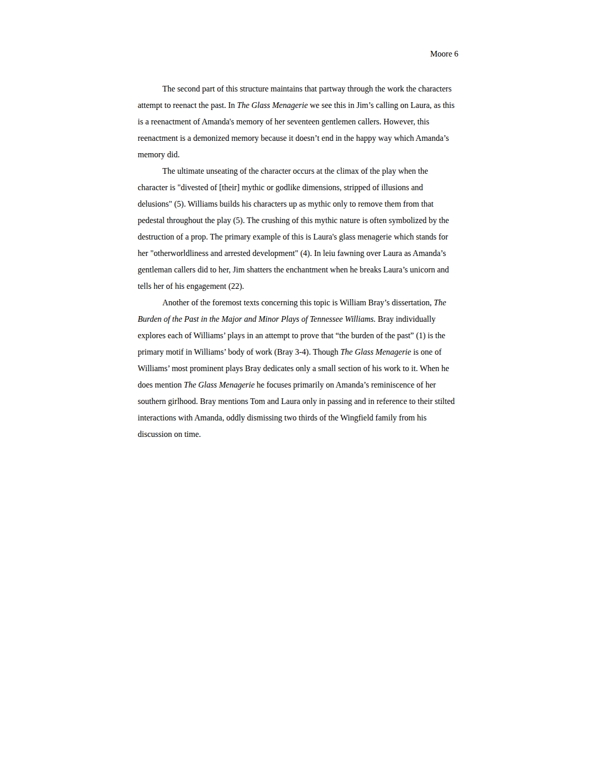Moore 6
The second part of this structure maintains that partway through the work the characters attempt to reenact the past. In The Glass Menagerie we see this in Jim’s calling on Laura, as this is a reenactment of Amanda's memory of her seventeen gentlemen callers. However, this reenactment is a demonized memory because it doesn’t end in the happy way which Amanda’s memory did.
The ultimate unseating of the character occurs at the climax of the play when the character is "divested of [their] mythic or godlike dimensions, stripped of illusions and delusions" (5). Williams builds his characters up as mythic only to remove them from that pedestal throughout the play (5). The crushing of this mythic nature is often symbolized by the destruction of a prop. The primary example of this is Laura's glass menagerie which stands for her "otherworldliness and arrested development" (4). In leiu fawning over Laura as Amanda’s gentleman callers did to her, Jim shatters the enchantment when he breaks Laura’s unicorn and tells her of his engagement (22).
Another of the foremost texts concerning this topic is William Bray’s dissertation, The Burden of the Past in the Major and Minor Plays of Tennessee Williams. Bray individually explores each of Williams’ plays in an attempt to prove that “the burden of the past” (1) is the primary motif in Williams’ body of work (Bray 3-4). Though The Glass Menagerie is one of Williams’ most prominent plays Bray dedicates only a small section of his work to it. When he does mention The Glass Menagerie he focuses primarily on Amanda’s reminiscence of her southern girlhood. Bray mentions Tom and Laura only in passing and in reference to their stilted interactions with Amanda, oddly dismissing two thirds of the Wingfield family from his discussion on time.